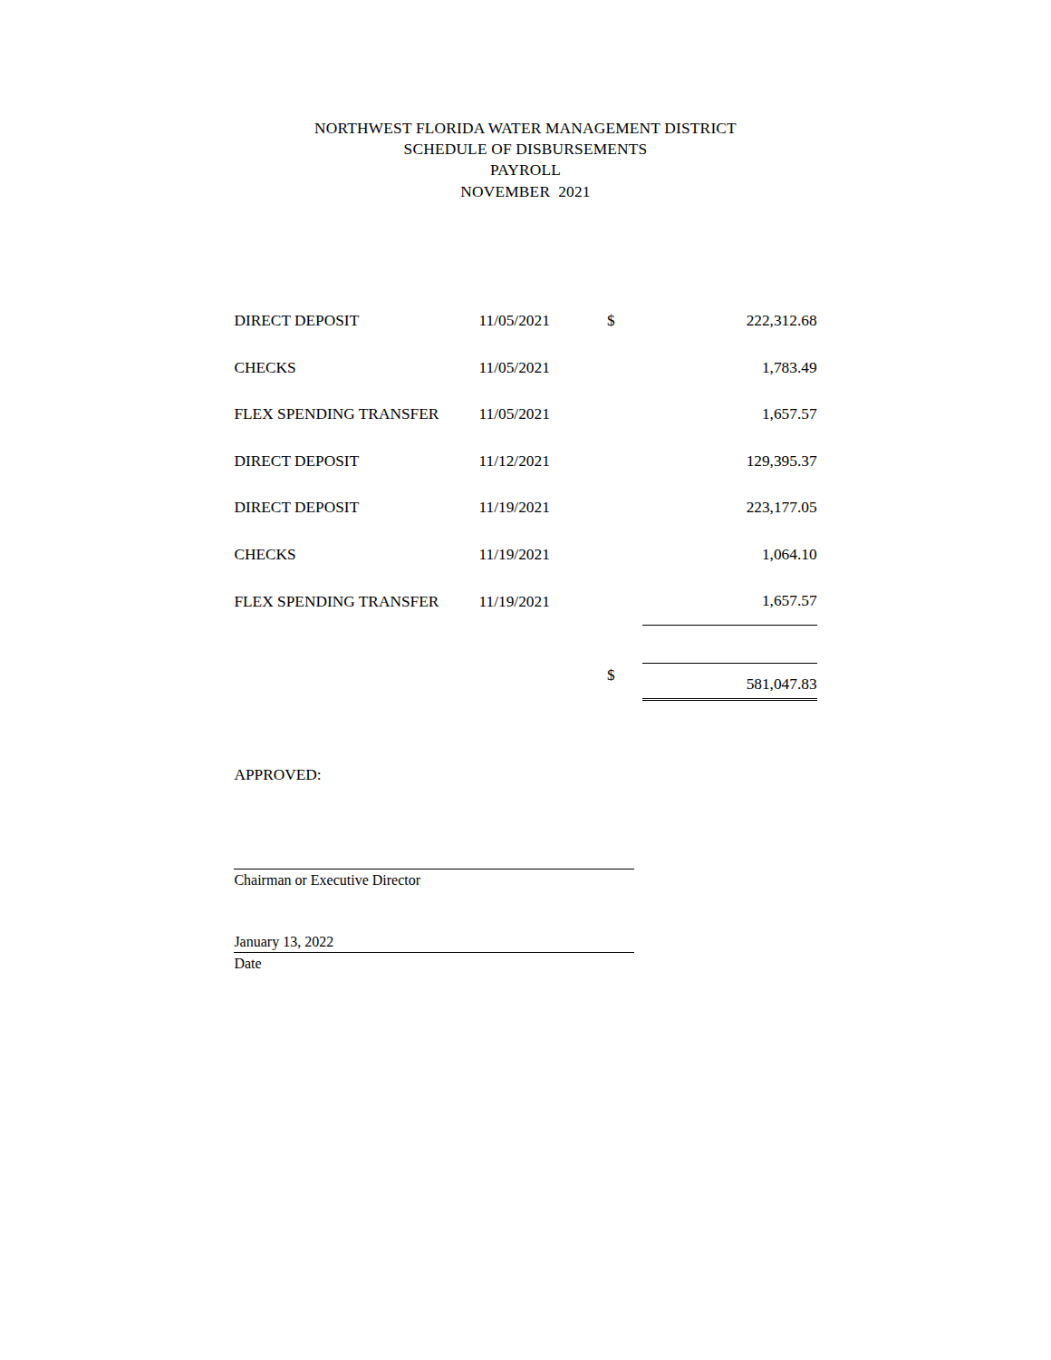NORTHWEST FLORIDA WATER MANAGEMENT DISTRICT
SCHEDULE OF DISBURSEMENTS
PAYROLL
NOVEMBER 2021
| DIRECT DEPOSIT | 11/05/2021 | $ | 222,312.68 |
| CHECKS | 11/05/2021 | | 1,783.49 |
| FLEX SPENDING TRANSFER | 11/05/2021 | | 1,657.57 |
| DIRECT DEPOSIT | 11/12/2021 | | 129,395.37 |
| DIRECT DEPOSIT | 11/19/2021 | | 223,177.05 |
| CHECKS | 11/19/2021 | | 1,064.10 |
| FLEX SPENDING TRANSFER | 11/19/2021 | | 1,657.57 |
| | | $ | 581,047.83 |
APPROVED:
Chairman or Executive Director
January 13, 2022
Date